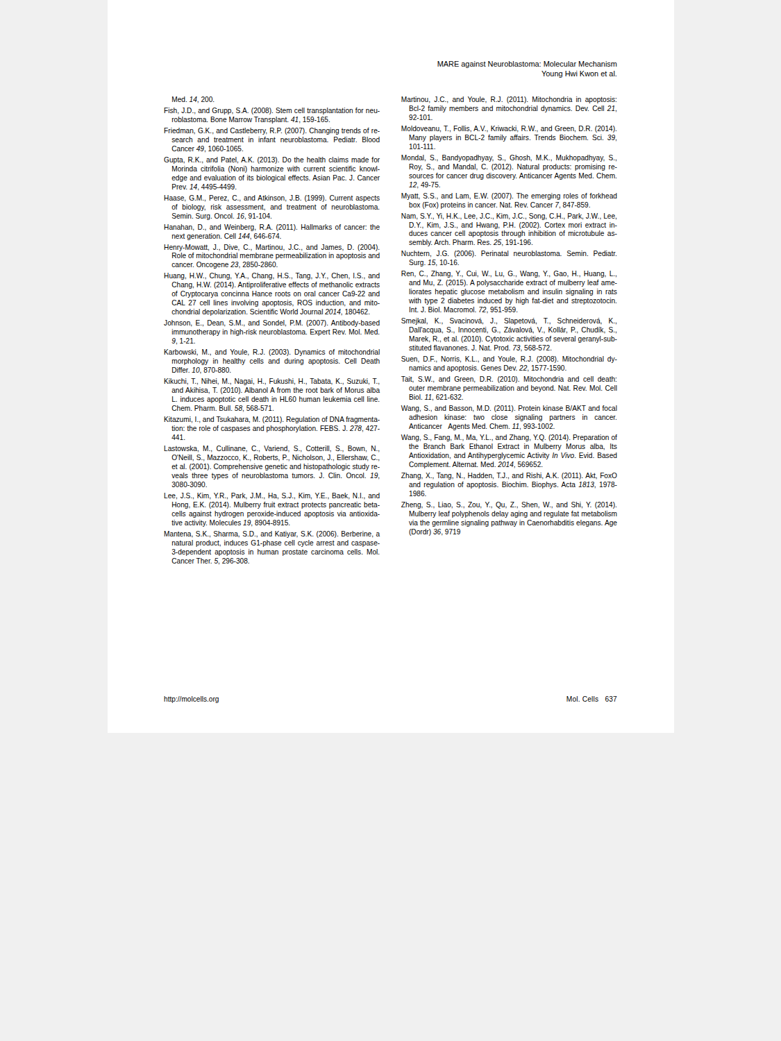MARE against Neuroblastoma: Molecular Mechanism Young Hwi Kwon et al.
Med. 14, 200.
Fish, J.D., and Grupp, S.A. (2008). Stem cell transplantation for neuroblastoma. Bone Marrow Transplant. 41, 159-165.
Friedman, G.K., and Castleberry, R.P. (2007). Changing trends of research and treatment in infant neuroblastoma. Pediatr. Blood Cancer 49, 1060-1065.
Gupta, R.K., and Patel, A.K. (2013). Do the health claims made for Morinda citrifolia (Noni) harmonize with current scientific knowledge and evaluation of its biological effects. Asian Pac. J. Cancer Prev. 14, 4495-4499.
Haase, G.M., Perez, C., and Atkinson, J.B. (1999). Current aspects of biology, risk assessment, and treatment of neuroblastoma. Semin. Surg. Oncol. 16, 91-104.
Hanahan, D., and Weinberg, R.A. (2011). Hallmarks of cancer: the next generation. Cell 144, 646-674.
Henry-Mowatt, J., Dive, C., Martinou, J.C., and James, D. (2004). Role of mitochondrial membrane permeabilization in apoptosis and cancer. Oncogene 23, 2850-2860.
Huang, H.W., Chung, Y.A., Chang, H.S., Tang, J.Y., Chen, I.S., and Chang, H.W. (2014). Antiproliferative effects of methanolic extracts of Cryptocarya concinna Hance roots on oral cancer Ca9-22 and CAL 27 cell lines involving apoptosis, ROS induction, and mitochondrial depolarization. Scientific World Journal 2014, 180462.
Johnson, E., Dean, S.M., and Sondel, P.M. (2007). Antibody-based immunotherapy in high-risk neuroblastoma. Expert Rev. Mol. Med. 9, 1-21.
Karbowski, M., and Youle, R.J. (2003). Dynamics of mitochondrial morphology in healthy cells and during apoptosis. Cell Death Differ. 10, 870-880.
Kikuchi, T., Nihei, M., Nagai, H., Fukushi, H., Tabata, K., Suzuki, T., and Akihisa, T. (2010). Albanol A from the root bark of Morus alba L. induces apoptotic cell death in HL60 human leukemia cell line. Chem. Pharm. Bull. 58, 568-571.
Kitazumi, I., and Tsukahara, M. (2011). Regulation of DNA fragmentation: the role of caspases and phosphorylation. FEBS. J. 278, 427-441.
Lastowska, M., Cullinane, C., Variend, S., Cotterill, S., Bown, N., O'Neill, S., Mazzocco, K., Roberts, P., Nicholson, J., Ellershaw, C., et al. (2001). Comprehensive genetic and histopathologic study reveals three types of neuroblastoma tumors. J. Clin. Oncol. 19, 3080-3090.
Lee, J.S., Kim, Y.R., Park, J.M., Ha, S.J., Kim, Y.E., Baek, N.I., and Hong, E.K. (2014). Mulberry fruit extract protects pancreatic beta-cells against hydrogen peroxide-induced apoptosis via antioxidative activity. Molecules 19, 8904-8915.
Mantena, S.K., Sharma, S.D., and Katiyar, S.K. (2006). Berberine, a natural product, induces G1-phase cell cycle arrest and caspase-3-dependent apoptosis in human prostate carcinoma cells. Mol. Cancer Ther. 5, 296-308.
Martinou, J.C., and Youle, R.J. (2011). Mitochondria in apoptosis: Bcl-2 family members and mitochondrial dynamics. Dev. Cell 21, 92-101.
Moldoveanu, T., Follis, A.V., Kriwacki, R.W., and Green, D.R. (2014). Many players in BCL-2 family affairs. Trends Biochem. Sci. 39, 101-111.
Mondal, S., Bandyopadhyay, S., Ghosh, M.K., Mukhopadhyay, S., Roy, S., and Mandal, C. (2012). Natural products: promising resources for cancer drug discovery. Anticancer Agents Med. Chem. 12, 49-75.
Myatt, S.S., and Lam, E.W. (2007). The emerging roles of forkhead box (Fox) proteins in cancer. Nat. Rev. Cancer 7, 847-859.
Nam, S.Y., Yi, H.K., Lee, J.C., Kim, J.C., Song, C.H., Park, J.W., Lee, D.Y., Kim, J.S., and Hwang, P.H. (2002). Cortex mori extract induces cancer cell apoptosis through inhibition of microtubule assembly. Arch. Pharm. Res. 25, 191-196.
Nuchtern, J.G. (2006). Perinatal neuroblastoma. Semin. Pediatr. Surg. 15, 10-16.
Ren, C., Zhang, Y., Cui, W., Lu, G., Wang, Y., Gao, H., Huang, L., and Mu, Z. (2015). A polysaccharide extract of mulberry leaf ameliorates hepatic glucose metabolism and insulin signaling in rats with type 2 diabetes induced by high fat-diet and streptozotocin. Int. J. Biol. Macromol. 72, 951-959.
Smejkal, K., Svacinová, J., Slapetová, T., Schneiderová, K., Dall'acqua, S., Innocenti, G., Závalová, V., Kollár, P., Chudík, S., Marek, R., et al. (2010). Cytotoxic activities of several geranyl-substituted flavanones. J. Nat. Prod. 73, 568-572.
Suen, D.F., Norris, K.L., and Youle, R.J. (2008). Mitochondrial dynamics and apoptosis. Genes Dev. 22, 1577-1590.
Tait, S.W., and Green, D.R. (2010). Mitochondria and cell death: outer membrane permeabilization and beyond. Nat. Rev. Mol. Cell Biol. 11, 621-632.
Wang, S., and Basson, M.D. (2011). Protein kinase B/AKT and focal adhesion kinase: two close signaling partners in cancer. Anticancer Agents Med. Chem. 11, 993-1002.
Wang, S., Fang, M., Ma, Y.L., and Zhang, Y.Q. (2014). Preparation of the Branch Bark Ethanol Extract in Mulberry Morus alba, Its Antioxidation, and Antihyperglycemic Activity In Vivo. Evid. Based Complement. Alternat. Med. 2014, 569652.
Zhang, X., Tang, N., Hadden, T.J., and Rishi, A.K. (2011). Akt, FoxO and regulation of apoptosis. Biochim. Biophys. Acta 1813, 1978-1986.
Zheng, S., Liao, S., Zou, Y., Qu, Z., Shen, W., and Shi, Y. (2014). Mulberry leaf polyphenols delay aging and regulate fat metabolism via the germline signaling pathway in Caenorhabditis elegans. Age (Dordr) 36, 9719
http://molcells.org
Mol. Cells637